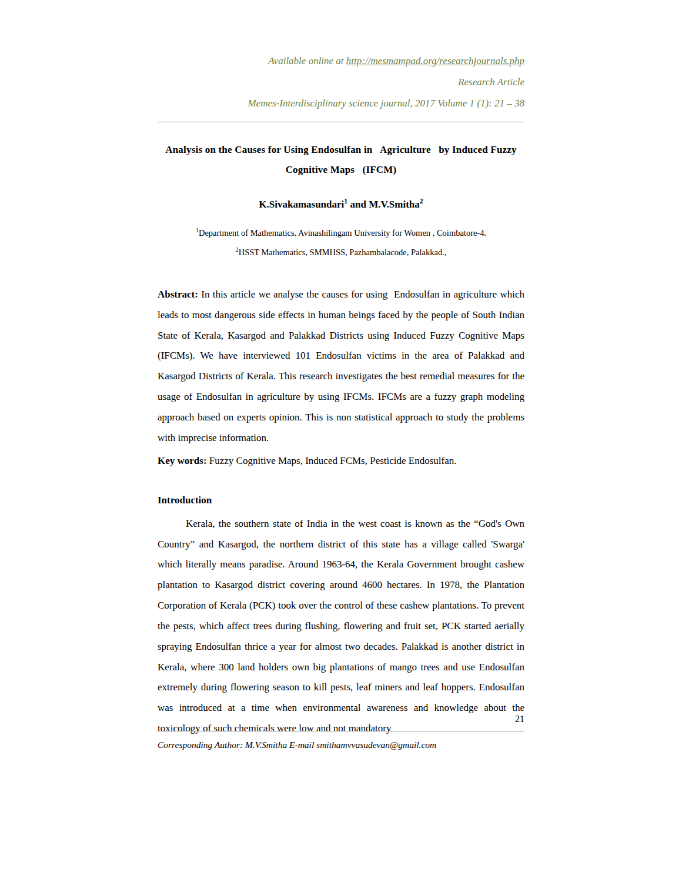Available online at http://mesmampad.org/researchjournals.php
Research Article
Memes-Interdisciplinary science journal, 2017 Volume 1 (1): 21 – 38
Analysis on the Causes for Using Endosulfan in Agriculture by Induced Fuzzy Cognitive Maps (IFCM)
K.Sivakamasundari1 and M.V.Smitha2
1Department of Mathematics, Avinashilingam University for Women , Coimbatore-4.
2HSST Mathematics, SMMHSS, Pazhambalacode, Palakkad.,
Abstract: In this article we analyse the causes for using Endosulfan in agriculture which leads to most dangerous side effects in human beings faced by the people of South Indian State of Kerala, Kasargod and Palakkad Districts using Induced Fuzzy Cognitive Maps (IFCMs). We have interviewed 101 Endosulfan victims in the area of Palakkad and Kasargod Districts of Kerala. This research investigates the best remedial measures for the usage of Endosulfan in agriculture by using IFCMs. IFCMs are a fuzzy graph modeling approach based on experts opinion. This is non statistical approach to study the problems with imprecise information.
Key words: Fuzzy Cognitive Maps, Induced FCMs, Pesticide Endosulfan.
Introduction
Kerala, the southern state of India in the west coast is known as the “God's Own Country” and Kasargod, the northern district of this state has a village called 'Swarga' which literally means paradise. Around 1963-64, the Kerala Government brought cashew plantation to Kasargod district covering around 4600 hectares. In 1978, the Plantation Corporation of Kerala (PCK) took over the control of these cashew plantations. To prevent the pests, which affect trees during flushing, flowering and fruit set, PCK started aerially spraying Endosulfan thrice a year for almost two decades. Palakkad is another district in Kerala, where 300 land holders own big plantations of mango trees and use Endosulfan extremely during flowering season to kill pests, leaf miners and leaf hoppers. Endosulfan was introduced at a time when environmental awareness and knowledge about the toxicology of such chemicals were low and not mandatory
21
Corresponding Author: M.V.Smitha E-mail smithamvvasudevan@gmail.com